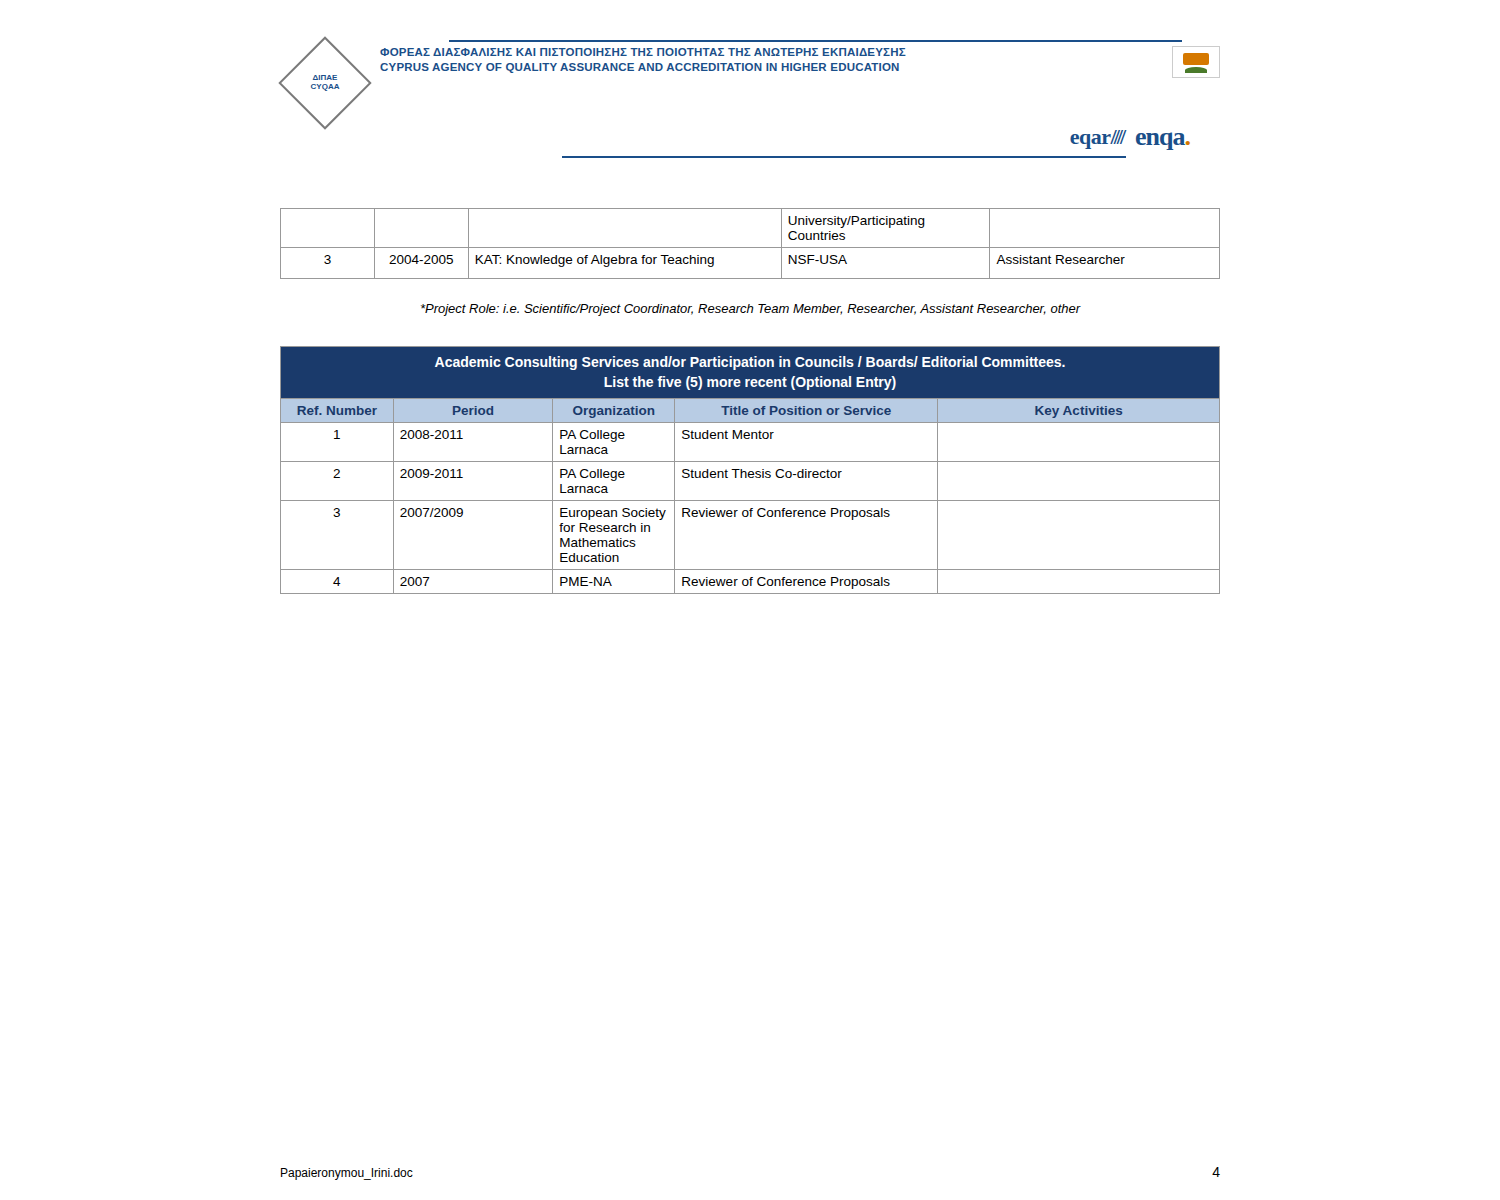ΔΙΠΑΕ CYQAA
ΦΟΡΕΑΣ ΔΙΑΣΦΑΛΙΣΗΣ ΚΑΙ ΠΙΣΤΟΠΟΙΗΣΗΣ ΤΗΣ ΠΟΙΟΤΗΤΑΣ ΤΗΣ ΑΝΩΤΕΡΗΣ ΕΚΠΑΙΔΕΥΣΗΣ
CYPRUS AGENCY OF QUALITY ASSURANCE AND ACCREDITATION IN HIGHER EDUCATION
eqar//// enqa.
| | | | University/Participating Countries | |
| 3 | 2004-2005 | KAT: Knowledge of Algebra for Teaching | NSF-USA | Assistant Researcher |
*Project Role: i.e. Scientific/Project Coordinator, Research Team Member, Researcher, Assistant Researcher, other
| Academic Consulting Services and/or Participation in Councils / Boards/ Editorial Committees. List the five (5) more recent (Optional Entry) |
| Ref. Number | Period | Organization | Title of Position or Service | Key Activities |
| 1 | 2008-2011 | PA College Larnaca | Student Mentor | |
| 2 | 2009-2011 | PA College Larnaca | Student Thesis Co-director | |
| 3 | 2007/2009 | European Society for Research in Mathematics Education | Reviewer of Conference Proposals | |
| 4 | 2007 | PME-NA | Reviewer of Conference Proposals | |
Papaieronymou_Irini.doc
4